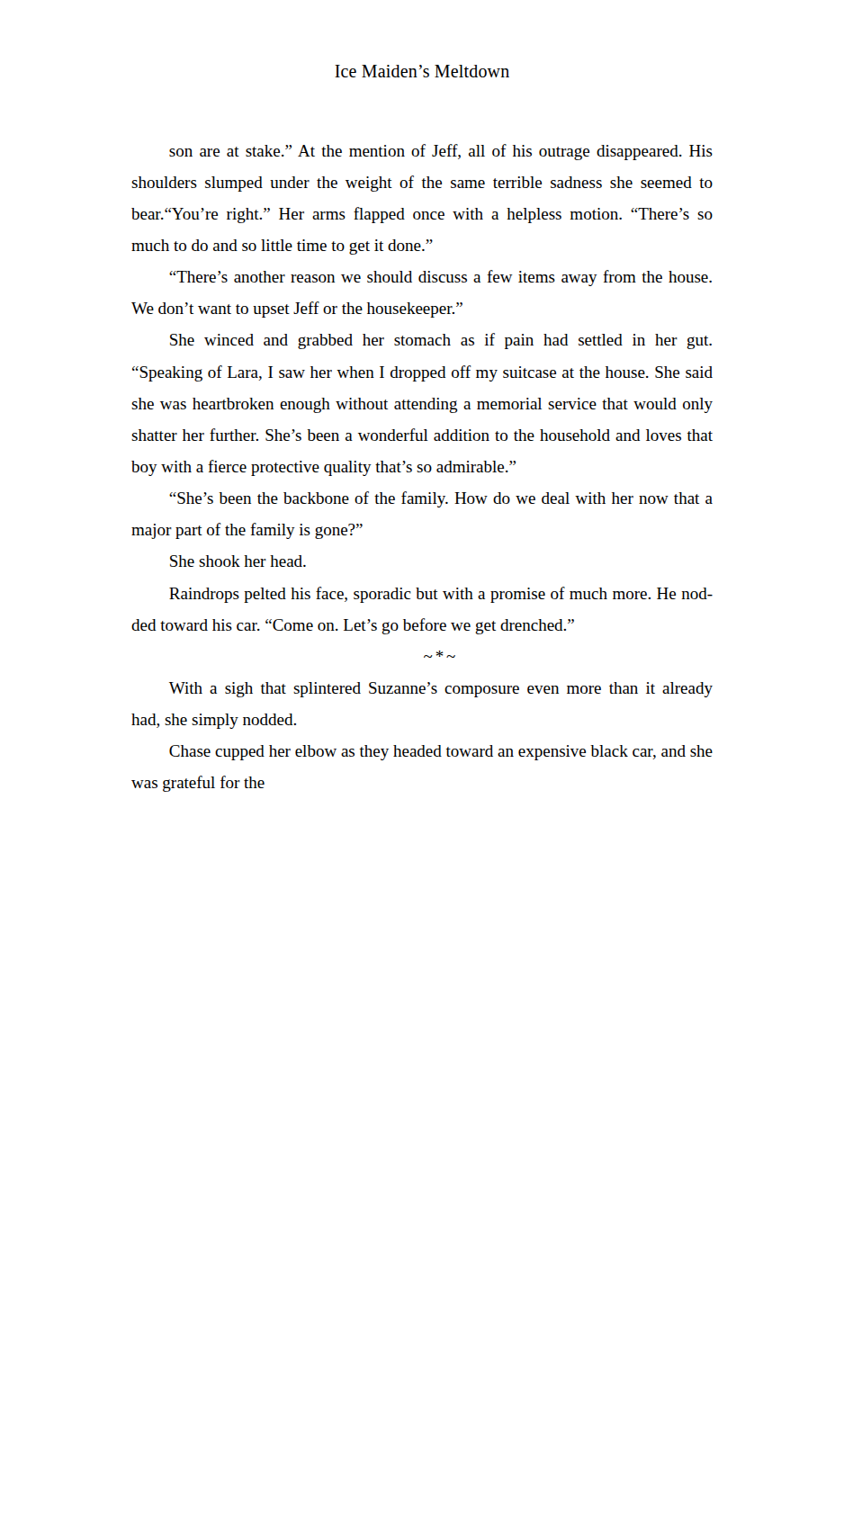Ice Maiden’s Meltdown
son are at stake.” At the mention of Jeff, all of his outrage disappeared. His shoulders slumped under the weight of the same terrible sadness she seemed to bear.“You’re right.” Her arms flapped once with a helpless motion. “There’s so much to do and so little time to get it done.”
“There’s another reason we should discuss a few items away from the house. We don’t want to upset Jeff or the housekeeper.”
She winced and grabbed her stomach as if pain had settled in her gut. “Speaking of Lara, I saw her when I dropped off my suitcase at the house. She said she was heartbroken enough without attending a memorial service that would only shatter her further. She’s been a wonderful addition to the household and loves that boy with a fierce protective quality that’s so admirable.”
“She’s been the backbone of the family. How do we deal with her now that a major part of the family is gone?”
She shook her head.
Raindrops pelted his face, sporadic but with a promise of much more. He nodded toward his car. “Come on. Let’s go before we get drenched.”
~*~
With a sigh that splintered Suzanne’s composure even more than it already had, she simply nodded.
Chase cupped her elbow as they headed toward an expensive black car, and she was grateful for the
9